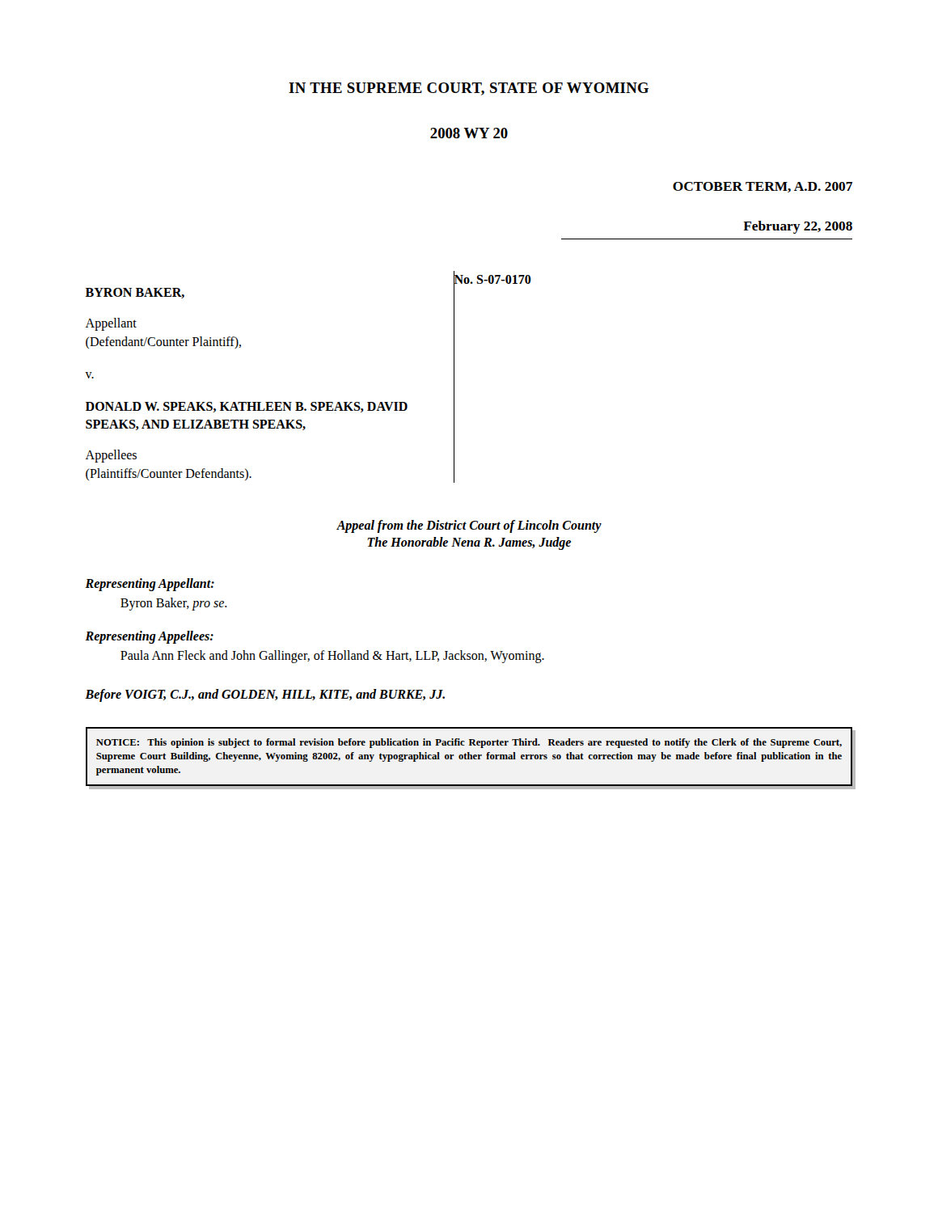IN THE SUPREME COURT, STATE OF WYOMING
2008 WY 20
OCTOBER TERM, A.D. 2007
February 22, 2008
| BYRON BAKER, Appellant (Defendant/Counter Plaintiff), v. DONALD W. SPEAKS, KATHLEEN B. SPEAKS, DAVID SPEAKS, and ELIZABETH SPEAKS, Appellees (Plaintiffs/Counter Defendants). | No. S-07-0170 |
Appeal from the District Court of Lincoln County
The Honorable Nena R. James, Judge
Representing Appellant:
Byron Baker, pro se.
Representing Appellees:
Paula Ann Fleck and John Gallinger, of Holland & Hart, LLP, Jackson, Wyoming.
Before VOIGT, C.J., and GOLDEN, HILL, KITE, and BURKE, JJ.
NOTICE: This opinion is subject to formal revision before publication in Pacific Reporter Third. Readers are requested to notify the Clerk of the Supreme Court, Supreme Court Building, Cheyenne, Wyoming 82002, of any typographical or other formal errors so that correction may be made before final publication in the permanent volume.